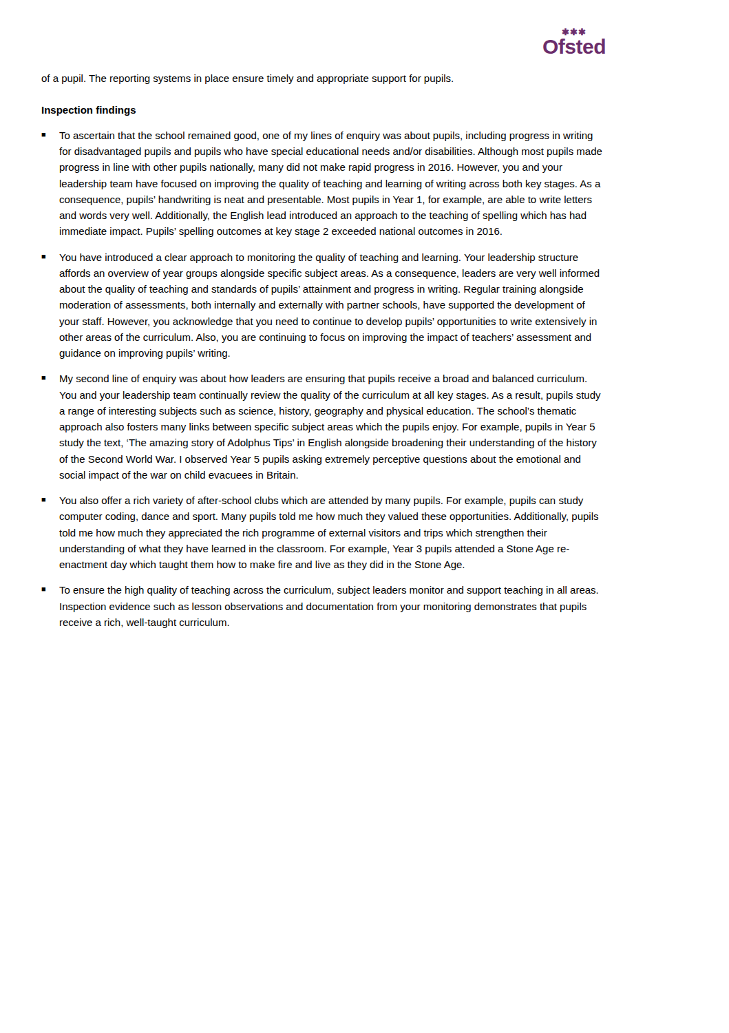✱✱✱
Ofsted
of a pupil. The reporting systems in place ensure timely and appropriate support for pupils.
Inspection findings
To ascertain that the school remained good, one of my lines of enquiry was about pupils, including progress in writing for disadvantaged pupils and pupils who have special educational needs and/or disabilities. Although most pupils made progress in line with other pupils nationally, many did not make rapid progress in 2016. However, you and your leadership team have focused on improving the quality of teaching and learning of writing across both key stages. As a consequence, pupils’ handwriting is neat and presentable. Most pupils in Year 1, for example, are able to write letters and words very well. Additionally, the English lead introduced an approach to the teaching of spelling which has had immediate impact. Pupils’ spelling outcomes at key stage 2 exceeded national outcomes in 2016.
You have introduced a clear approach to monitoring the quality of teaching and learning. Your leadership structure affords an overview of year groups alongside specific subject areas. As a consequence, leaders are very well informed about the quality of teaching and standards of pupils’ attainment and progress in writing. Regular training alongside moderation of assessments, both internally and externally with partner schools, have supported the development of your staff. However, you acknowledge that you need to continue to develop pupils’ opportunities to write extensively in other areas of the curriculum. Also, you are continuing to focus on improving the impact of teachers’ assessment and guidance on improving pupils’ writing.
My second line of enquiry was about how leaders are ensuring that pupils receive a broad and balanced curriculum. You and your leadership team continually review the quality of the curriculum at all key stages. As a result, pupils study a range of interesting subjects such as science, history, geography and physical education. The school’s thematic approach also fosters many links between specific subject areas which the pupils enjoy. For example, pupils in Year 5 study the text, ‘The amazing story of Adolphus Tips’ in English alongside broadening their understanding of the history of the Second World War. I observed Year 5 pupils asking extremely perceptive questions about the emotional and social impact of the war on child evacuees in Britain.
You also offer a rich variety of after-school clubs which are attended by many pupils. For example, pupils can study computer coding, dance and sport. Many pupils told me how much they valued these opportunities. Additionally, pupils told me how much they appreciated the rich programme of external visitors and trips which strengthen their understanding of what they have learned in the classroom. For example, Year 3 pupils attended a Stone Age re-enactment day which taught them how to make fire and live as they did in the Stone Age.
To ensure the high quality of teaching across the curriculum, subject leaders monitor and support teaching in all areas. Inspection evidence such as lesson observations and documentation from your monitoring demonstrates that pupils receive a rich, well-taught curriculum.